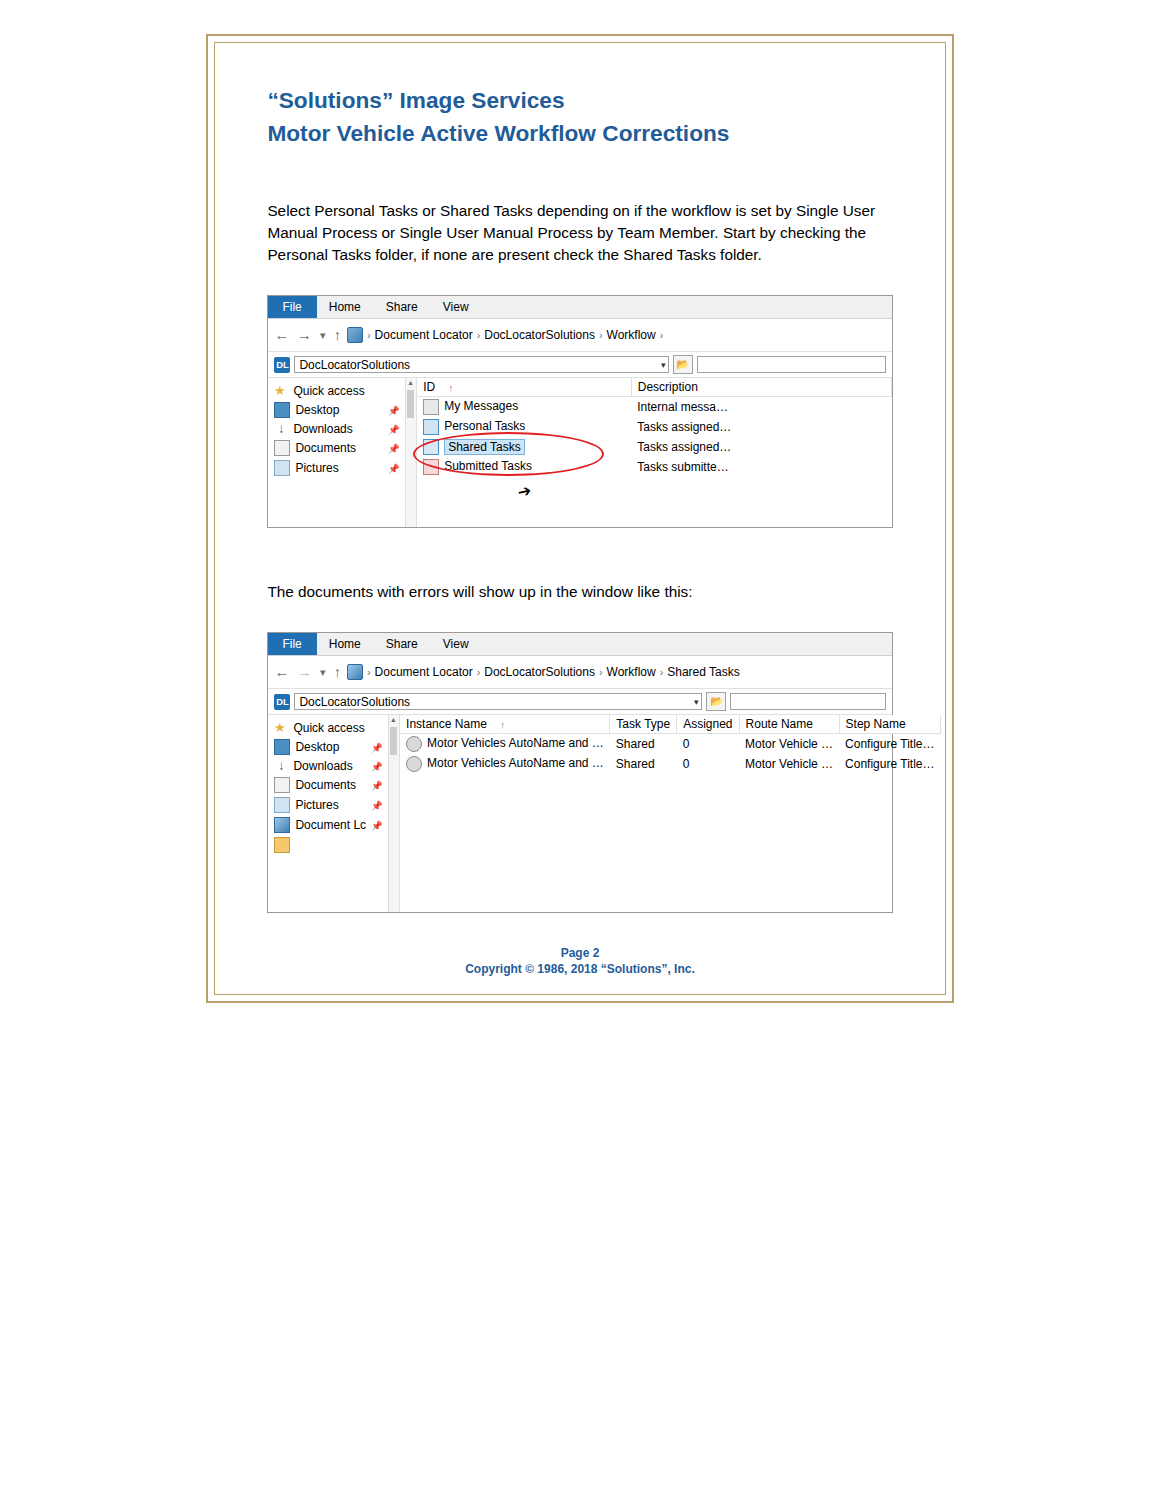“Solutions” Image Services
Motor Vehicle Active Workflow Corrections
Select Personal Tasks or Shared Tasks depending on if the workflow is set by Single User Manual Process or Single User Manual Process by Team Member. Start by checking the Personal Tasks folder, if none are present check the Shared Tasks folder.
File
Home
Share
View
← → ▾ ↑
› Document Locator › DocLocatorSolutions › Workflow ›
DL
DocLocatorSolutions ▾
📂
★ Quick access
Desktop 📌
↓ Downloads 📌
Documents 📌
Pictures 📌
| ID ↑ | Description |
| --- | --- |
| My Messages | Internal messa… |
| Personal Tasks | Tasks assigned… |
| Shared Tasks | Tasks assigned… |
| Submitted Tasks | Tasks submitte… |
➔
The documents with errors will show up in the window like this:
File
Home
Share
View
← → ▾ ↑
› Document Locator › DocLocatorSolutions › Workflow › Shared Tasks
DL
DocLocatorSolutions ▾
📂
★ Quick access
Desktop 📌
↓ Downloads 📌
Documents 📌
Pictures 📌
Document Lc 📌
| Instance Name ↑ | Task Type | Assigned | Route Name | Step Name |
| --- | --- | --- | --- | --- |
| Motor Vehicles AutoName and … | Shared | 0 | Motor Vehicle … | Configure Title… |
| Motor Vehicles AutoName and … | Shared | 0 | Motor Vehicle … | Configure Title… |
Page 2
Copyright © 1986, 2018 “Solutions”, Inc.